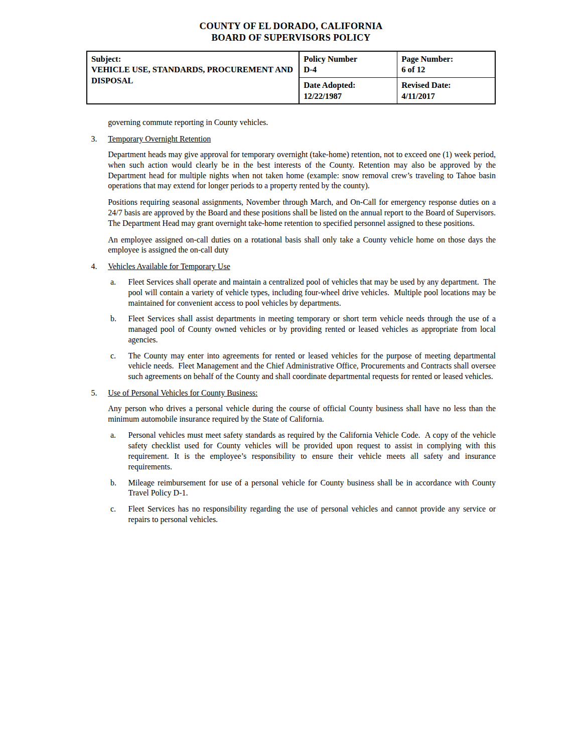COUNTY OF EL DORADO, CALIFORNIA
BOARD OF SUPERVISORS POLICY
| Subject: Vehicle Use, Standards, Procurement and Disposal | Policy Number D-4 | Page Number: 6 of 12 |
| Date Adopted: 12/22/1987 | Revised Date: 4/11/2017 |
governing commute reporting in County vehicles.
Temporary Overnight Retention
Department heads may give approval for temporary overnight (take-home) retention, not to exceed one (1) week period, when such action would clearly be in the best interests of the County. Retention may also be approved by the Department head for multiple nights when not taken home (example: snow removal crew’s traveling to Tahoe basin operations that may extend for longer periods to a property rented by the county).
Positions requiring seasonal assignments, November through March, and On-Call for emergency response duties on a 24/7 basis are approved by the Board and these positions shall be listed on the annual report to the Board of Supervisors. The Department Head may grant overnight take-home retention to specified personnel assigned to these positions.
An employee assigned on-call duties on a rotational basis shall only take a County vehicle home on those days the employee is assigned the on-call duty
Vehicles Available for Temporary Use
Fleet Services shall operate and maintain a centralized pool of vehicles that may be used by any department. The pool will contain a variety of vehicle types, including four-wheel drive vehicles. Multiple pool locations may be maintained for convenient access to pool vehicles by departments.
Fleet Services shall assist departments in meeting temporary or short term vehicle needs through the use of a managed pool of County owned vehicles or by providing rented or leased vehicles as appropriate from local agencies.
The County may enter into agreements for rented or leased vehicles for the purpose of meeting departmental vehicle needs. Fleet Management and the Chief Administrative Office, Procurements and Contracts shall oversee such agreements on behalf of the County and shall coordinate departmental requests for rented or leased vehicles.
Use of Personal Vehicles for County Business:
Any person who drives a personal vehicle during the course of official County business shall have no less than the minimum automobile insurance required by the State of California.
Personal vehicles must meet safety standards as required by the California Vehicle Code. A copy of the vehicle safety checklist used for County vehicles will be provided upon request to assist in complying with this requirement. It is the employee’s responsibility to ensure their vehicle meets all safety and insurance requirements.
Mileage reimbursement for use of a personal vehicle for County business shall be in accordance with County Travel Policy D-1.
Fleet Services has no responsibility regarding the use of personal vehicles and cannot provide any service or repairs to personal vehicles.